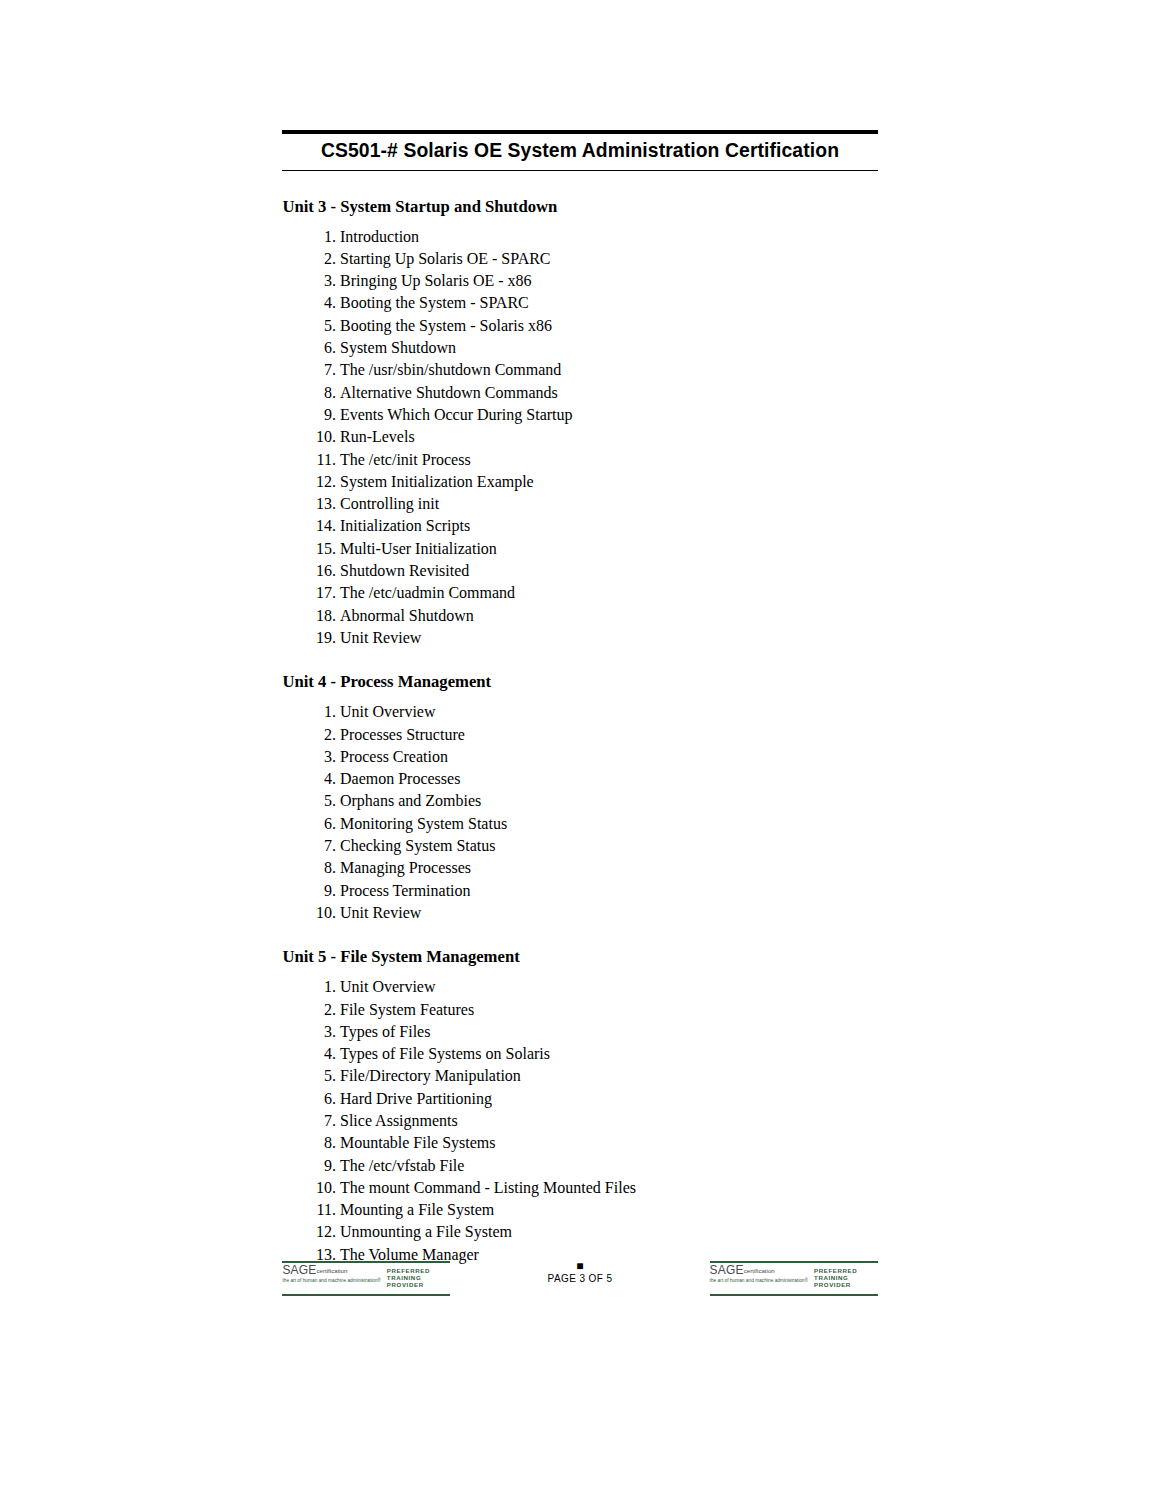CS501-# Solaris OE System Administration Certification
Unit 3 - System Startup and Shutdown
Introduction
Starting Up Solaris OE - SPARC
Bringing Up Solaris OE - x86
Booting the System - SPARC
Booting the System - Solaris x86
System Shutdown
The /usr/sbin/shutdown Command
Alternative Shutdown Commands
Events Which Occur During Startup
Run-Levels
The /etc/init Process
System Initialization Example
Controlling init
Initialization Scripts
Multi-User Initialization
Shutdown Revisited
The /etc/uadmin Command
Abnormal Shutdown
Unit Review
Unit 4 - Process Management
Unit Overview
Processes Structure
Process Creation
Daemon Processes
Orphans and Zombies
Monitoring System Status
Checking System Status
Managing Processes
Process Termination
Unit Review
Unit 5 - File System Management
Unit Overview
File System Features
Types of Files
Types of File Systems on Solaris
File/Directory Manipulation
Hard Drive Partitioning
Slice Assignments
Mountable File Systems
The /etc/vfstab File
The mount Command - Listing Mounted Files
Mounting a File System
Unmounting a File System
The Volume Manager
SAGEcertification
the art of human and machine administration®
PREFERRED TRAINING PROVIDER
■ PAGE 3 OF 5
SAGEcertification
the art of human and machine administration®
PREFERRED TRAINING PROVIDER